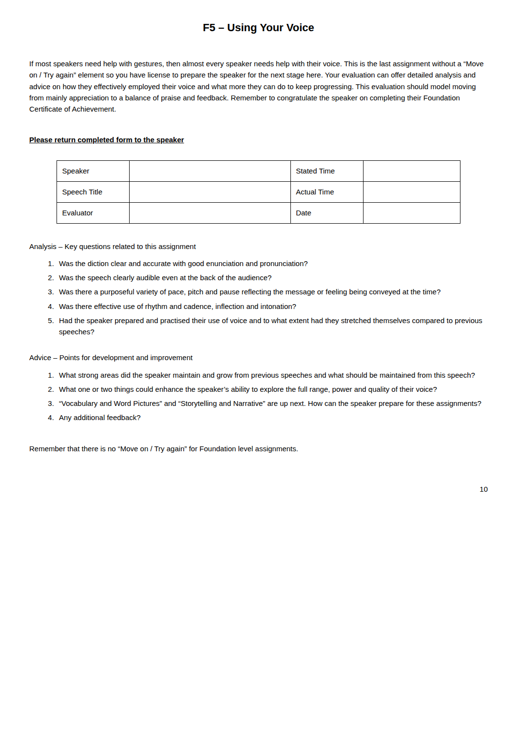F5 – Using Your Voice
If most speakers need help with gestures, then almost every speaker needs help with their voice. This is the last assignment without a “Move on / Try again” element so you have license to prepare the speaker for the next stage here. Your evaluation can offer detailed analysis and advice on how they effectively employed their voice and what more they can do to keep progressing. This evaluation should model moving from mainly appreciation to a balance of praise and feedback. Remember to congratulate the speaker on completing their Foundation Certificate of Achievement.
Please return completed form to the speaker
| Speaker | | Stated Time | |
| Speech Title | | Actual Time | |
| Evaluator | | Date | |
Analysis – Key questions related to this assignment
Was the diction clear and accurate with good enunciation and pronunciation?
Was the speech clearly audible even at the back of the audience?
Was there a purposeful variety of pace, pitch and pause reflecting the message or feeling being conveyed at the time?
Was there effective use of rhythm and cadence, inflection and intonation?
Had the speaker prepared and practised their use of voice and to what extent had they stretched themselves compared to previous speeches?
Advice – Points for development and improvement
What strong areas did the speaker maintain and grow from previous speeches and what should be maintained from this speech?
What one or two things could enhance the speaker’s ability to explore the full range, power and quality of their voice?
“Vocabulary and Word Pictures” and “Storytelling and Narrative” are up next. How can the speaker prepare for these assignments?
Any additional feedback?
Remember that there is no “Move on / Try again” for Foundation level assignments.
10